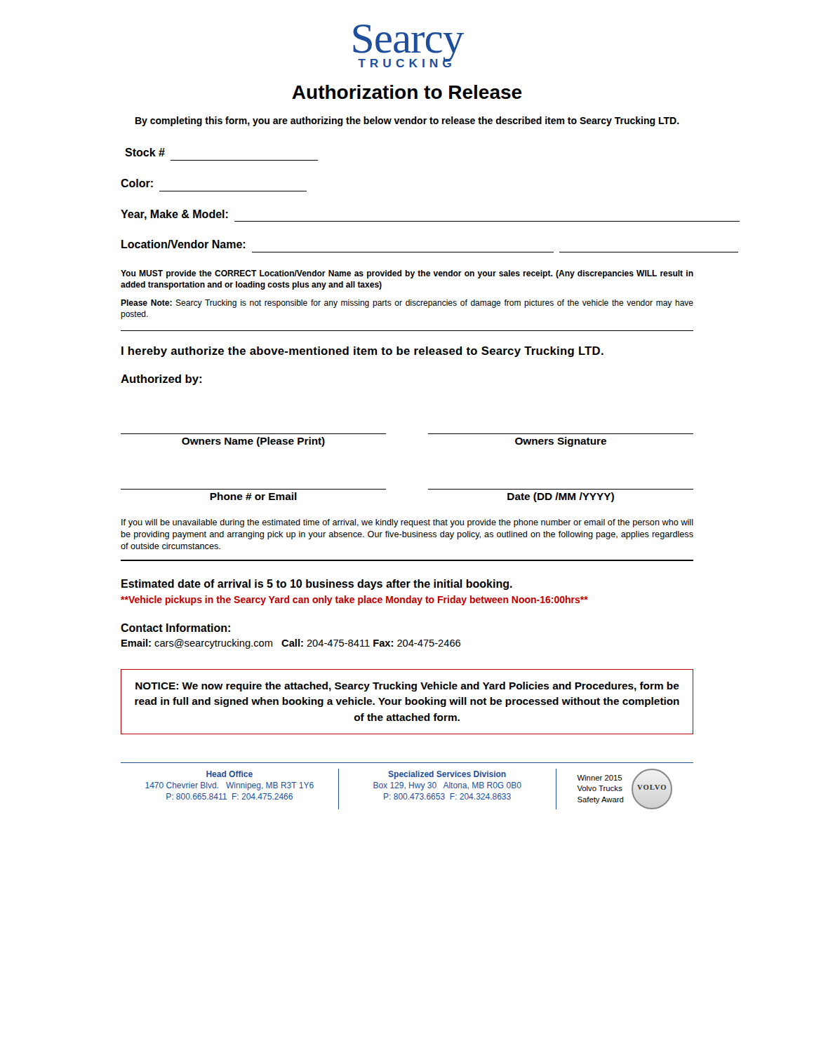Searcy TRUCKING
Authorization to Release
By completing this form, you are authorizing the below vendor to release the described item to Searcy Trucking LTD.
Stock #
Color:
Year, Make & Model:
Location/Vendor Name:
You MUST provide the CORRECT Location/Vendor Name as provided by the vendor on your sales receipt. (Any discrepancies WILL result in added transportation and or loading costs plus any and all taxes)
Please Note: Searcy Trucking is not responsible for any missing parts or discrepancies of damage from pictures of the vehicle the vendor may have posted.
I hereby authorize the above-mentioned item to be released to Searcy Trucking LTD.
Authorized by:
| Owners Name (Please Print) | Owners Signature |
| Phone # or Email | Date (DD /MM /YYYY) |
If you will be unavailable during the estimated time of arrival, we kindly request that you provide the phone number or email of the person who will be providing payment and arranging pick up in your absence. Our five-business day policy, as outlined on the following page, applies regardless of outside circumstances.
Estimated date of arrival is 5 to 10 business days after the initial booking.
**Vehicle pickups in the Searcy Yard can only take place Monday to Friday between Noon-16:00hrs**
Contact Information:
Email: cars@searcytrucking.com Call: 204-475-8411 Fax: 204-475-2466
NOTICE: We now require the attached, Searcy Trucking Vehicle and Yard Policies and Procedures, form be read in full and signed when booking a vehicle. Your booking will not be processed without the completion of the attached form.
| Head Office 1470 Chevrier Blvd. Winnipeg, MB R3T 1Y6 P: 800.665.8411 F: 204.475.2466 | Specialized Services Division Box 129, Hwy 30 Altona, MB R0G 0B0 P: 800.473.6653 F: 204.324.8633 | Winner 2015 Volvo Trucks Safety Award VOLVO |